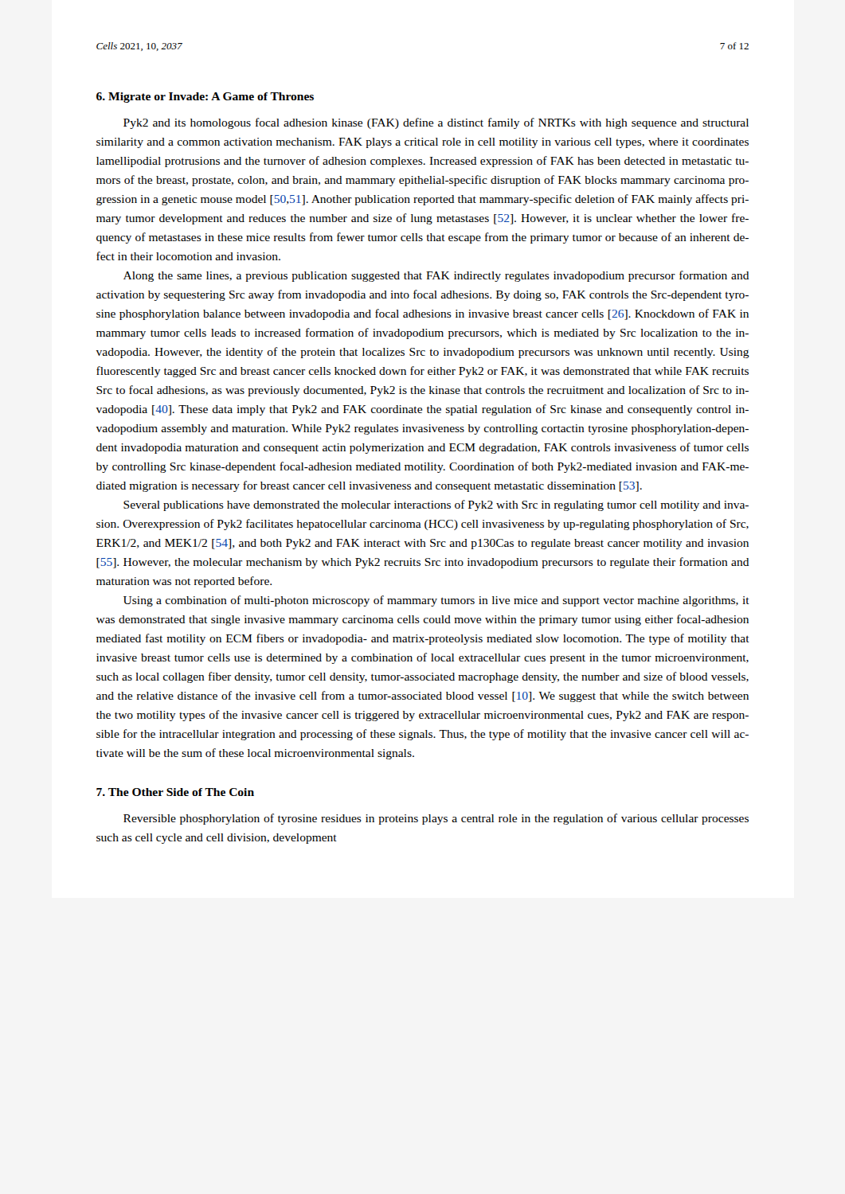Cells 2021, 10, 2037 7 of 12
6. Migrate or Invade: A Game of Thrones
Pyk2 and its homologous focal adhesion kinase (FAK) define a distinct family of NRTKs with high sequence and structural similarity and a common activation mechanism. FAK plays a critical role in cell motility in various cell types, where it coordinates lamellipodial protrusions and the turnover of adhesion complexes. Increased expression of FAK has been detected in metastatic tumors of the breast, prostate, colon, and brain, and mammary epithelial-specific disruption of FAK blocks mammary carcinoma progression in a genetic mouse model [50,51]. Another publication reported that mammary-specific deletion of FAK mainly affects primary tumor development and reduces the number and size of lung metastases [52]. However, it is unclear whether the lower frequency of metastases in these mice results from fewer tumor cells that escape from the primary tumor or because of an inherent defect in their locomotion and invasion.
Along the same lines, a previous publication suggested that FAK indirectly regulates invadopodium precursor formation and activation by sequestering Src away from invadopodia and into focal adhesions. By doing so, FAK controls the Src-dependent tyrosine phosphorylation balance between invadopodia and focal adhesions in invasive breast cancer cells [26]. Knockdown of FAK in mammary tumor cells leads to increased formation of invadopodium precursors, which is mediated by Src localization to the invadopodia. However, the identity of the protein that localizes Src to invadopodium precursors was unknown until recently. Using fluorescently tagged Src and breast cancer cells knocked down for either Pyk2 or FAK, it was demonstrated that while FAK recruits Src to focal adhesions, as was previously documented, Pyk2 is the kinase that controls the recruitment and localization of Src to invadopodia [40]. These data imply that Pyk2 and FAK coordinate the spatial regulation of Src kinase and consequently control invadopodium assembly and maturation. While Pyk2 regulates invasiveness by controlling cortactin tyrosine phosphorylation-dependent invadopodia maturation and consequent actin polymerization and ECM degradation, FAK controls invasiveness of tumor cells by controlling Src kinase-dependent focal-adhesion mediated motility. Coordination of both Pyk2-mediated invasion and FAK-mediated migration is necessary for breast cancer cell invasiveness and consequent metastatic dissemination [53].
Several publications have demonstrated the molecular interactions of Pyk2 with Src in regulating tumor cell motility and invasion. Overexpression of Pyk2 facilitates hepatocellular carcinoma (HCC) cell invasiveness by up-regulating phosphorylation of Src, ERK1/2, and MEK1/2 [54], and both Pyk2 and FAK interact with Src and p130Cas to regulate breast cancer motility and invasion [55]. However, the molecular mechanism by which Pyk2 recruits Src into invadopodium precursors to regulate their formation and maturation was not reported before.
Using a combination of multi-photon microscopy of mammary tumors in live mice and support vector machine algorithms, it was demonstrated that single invasive mammary carcinoma cells could move within the primary tumor using either focal-adhesion mediated fast motility on ECM fibers or invadopodia- and matrix-proteolysis mediated slow locomotion. The type of motility that invasive breast tumor cells use is determined by a combination of local extracellular cues present in the tumor microenvironment, such as local collagen fiber density, tumor cell density, tumor-associated macrophage density, the number and size of blood vessels, and the relative distance of the invasive cell from a tumor-associated blood vessel [10]. We suggest that while the switch between the two motility types of the invasive cancer cell is triggered by extracellular microenvironmental cues, Pyk2 and FAK are responsible for the intracellular integration and processing of these signals. Thus, the type of motility that the invasive cancer cell will activate will be the sum of these local microenvironmental signals.
7. The Other Side of The Coin
Reversible phosphorylation of tyrosine residues in proteins plays a central role in the regulation of various cellular processes such as cell cycle and cell division, development